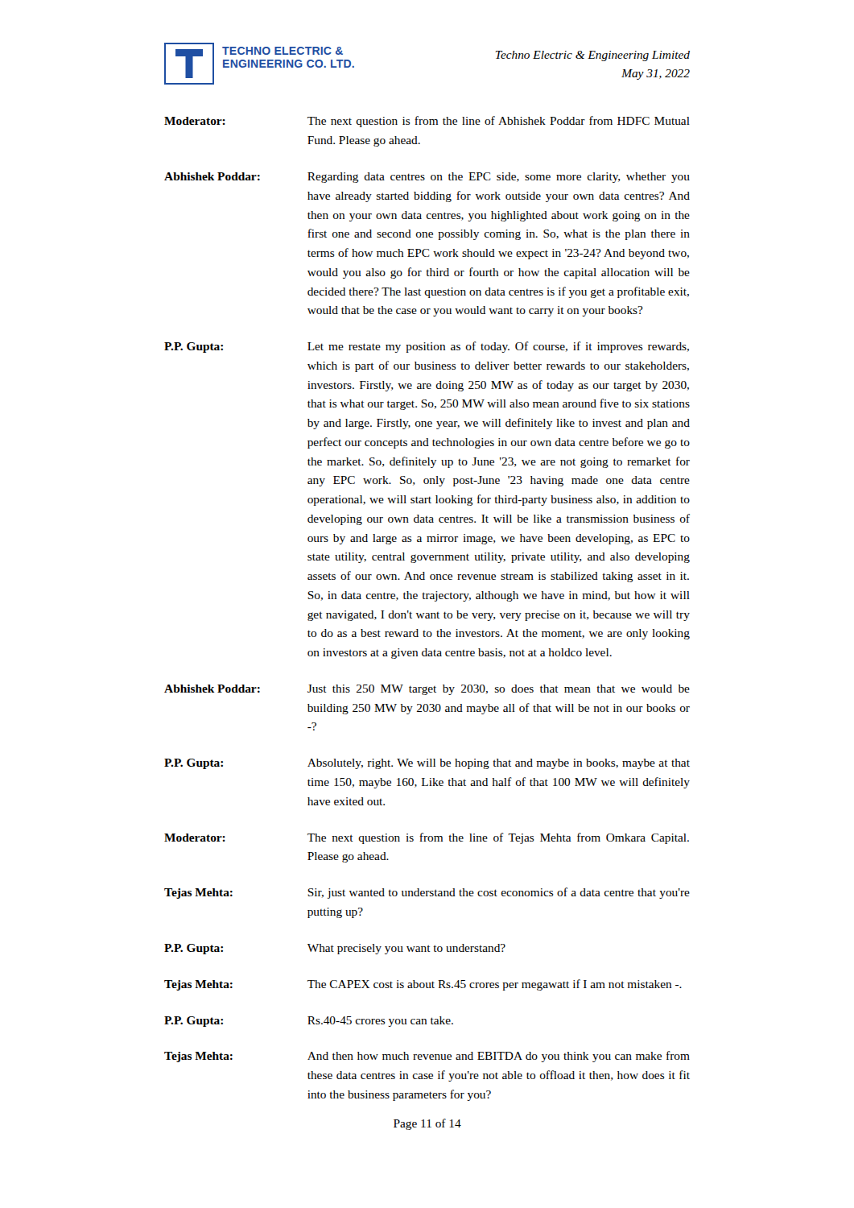TECHNO ELECTRIC &
ENGINEERING CO. LTD.
Techno Electric & Engineering Limited
May 31, 2022
Moderator:
The next question is from the line of Abhishek Poddar from HDFC Mutual Fund. Please go ahead.
Abhishek Poddar:
Regarding data centres on the EPC side, some more clarity, whether you have already started bidding for work outside your own data centres? And then on your own data centres, you highlighted about work going on in the first one and second one possibly coming in. So, what is the plan there in terms of how much EPC work should we expect in '23-24? And beyond two, would you also go for third or fourth or how the capital allocation will be decided there? The last question on data centres is if you get a profitable exit, would that be the case or you would want to carry it on your books?
P.P. Gupta:
Let me restate my position as of today. Of course, if it improves rewards, which is part of our business to deliver better rewards to our stakeholders, investors. Firstly, we are doing 250 MW as of today as our target by 2030, that is what our target. So, 250 MW will also mean around five to six stations by and large. Firstly, one year, we will definitely like to invest and plan and perfect our concepts and technologies in our own data centre before we go to the market. So, definitely up to June '23, we are not going to remarket for any EPC work. So, only post-June '23 having made one data centre operational, we will start looking for third-party business also, in addition to developing our own data centres. It will be like a transmission business of ours by and large as a mirror image, we have been developing, as EPC to state utility, central government utility, private utility, and also developing assets of our own. And once revenue stream is stabilized taking asset in it. So, in data centre, the trajectory, although we have in mind, but how it will get navigated, I don't want to be very, very precise on it, because we will try to do as a best reward to the investors. At the moment, we are only looking on investors at a given data centre basis, not at a holdco level.
Abhishek Poddar:
Just this 250 MW target by 2030, so does that mean that we would be building 250 MW by 2030 and maybe all of that will be not in our books or -?
P.P. Gupta:
Absolutely, right. We will be hoping that and maybe in books, maybe at that time 150, maybe 160, Like that and half of that 100 MW we will definitely have exited out.
Moderator:
The next question is from the line of Tejas Mehta from Omkara Capital. Please go ahead.
Tejas Mehta:
Sir, just wanted to understand the cost economics of a data centre that you're putting up?
P.P. Gupta:
What precisely you want to understand?
Tejas Mehta:
The CAPEX cost is about Rs.45 crores per megawatt if I am not mistaken -.
P.P. Gupta:
Rs.40-45 crores you can take.
Tejas Mehta:
And then how much revenue and EBITDA do you think you can make from these data centres in case if you're not able to offload it then, how does it fit into the business parameters for you?
Page 11 of 14